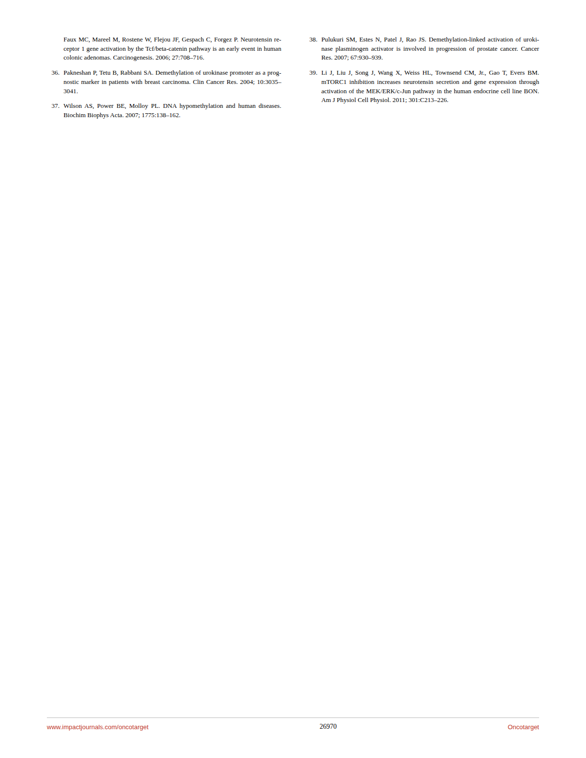Faux MC, Mareel M, Rostene W, Flejou JF, Gespach C, Forgez P. Neurotensin receptor 1 gene activation by the Tcf/beta-catenin pathway is an early event in human colonic adenomas. Carcinogenesis. 2006; 27:708–716.
36. Pakneshan P, Tetu B, Rabbani SA. Demethylation of urokinase promoter as a prognostic marker in patients with breast carcinoma. Clin Cancer Res. 2004; 10:3035–3041.
37. Wilson AS, Power BE, Molloy PL. DNA hypomethylation and human diseases. Biochim Biophys Acta. 2007; 1775:138–162.
38. Pulukuri SM, Estes N, Patel J, Rao JS. Demethylation-linked activation of urokinase plasminogen activator is involved in progression of prostate cancer. Cancer Res. 2007; 67:930–939.
39. Li J, Liu J, Song J, Wang X, Weiss HL, Townsend CM, Jr., Gao T, Evers BM. mTORC1 inhibition increases neurotensin secretion and gene expression through activation of the MEK/ERK/c-Jun pathway in the human endocrine cell line BON. Am J Physiol Cell Physiol. 2011; 301:C213–226.
www.impactjournals.com/oncotarget
26970
Oncotarget